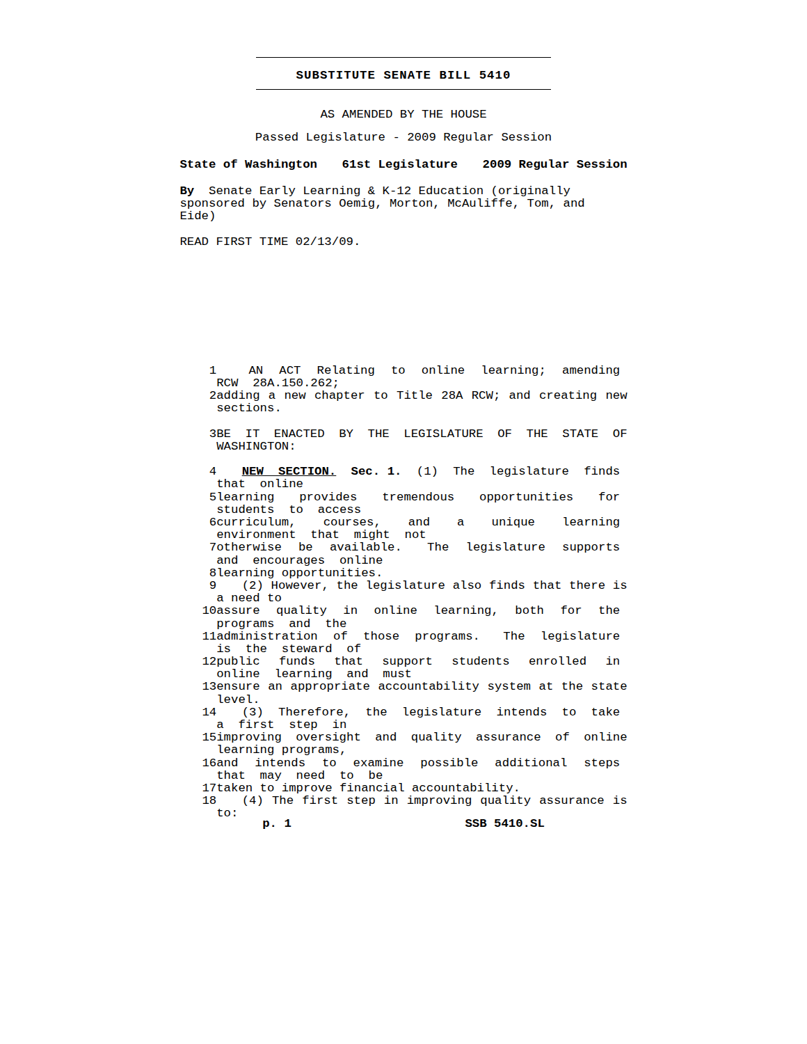SUBSTITUTE SENATE BILL 5410
AS AMENDED BY THE HOUSE
Passed Legislature - 2009 Regular Session
State of Washington 61st Legislature 2009 Regular Session
By Senate Early Learning & K-12 Education (originally sponsored by Senators Oemig, Morton, McAuliffe, Tom, and Eide)
READ FIRST TIME 02/13/09.
| 1 | AN ACT Relating to online learning; amending RCW 28A.150.262; |
| 2 | adding a new chapter to Title 28A RCW; and creating new sections. |
| 3 | BE IT ENACTED BY THE LEGISLATURE OF THE STATE OF WASHINGTON: |
| 4 | NEW SECTION. Sec. 1. (1) The legislature finds that online |
| 5 | learning provides tremendous opportunities for students to access |
| 6 | curriculum, courses, and a unique learning environment that might not |
| 7 | otherwise be available. The legislature supports and encourages online |
| 8 | learning opportunities. |
| 9 | (2) However, the legislature also finds that there is a need to |
| 10 | assure quality in online learning, both for the programs and the |
| 11 | administration of those programs. The legislature is the steward of |
| 12 | public funds that support students enrolled in online learning and must |
| 13 | ensure an appropriate accountability system at the state level. |
| 14 | (3) Therefore, the legislature intends to take a first step in |
| 15 | improving oversight and quality assurance of online learning programs, |
| 16 | and intends to examine possible additional steps that may need to be |
| 17 | taken to improve financial accountability. |
| 18 | (4) The first step in improving quality assurance is to: |
p. 1 SSB 5410.SL